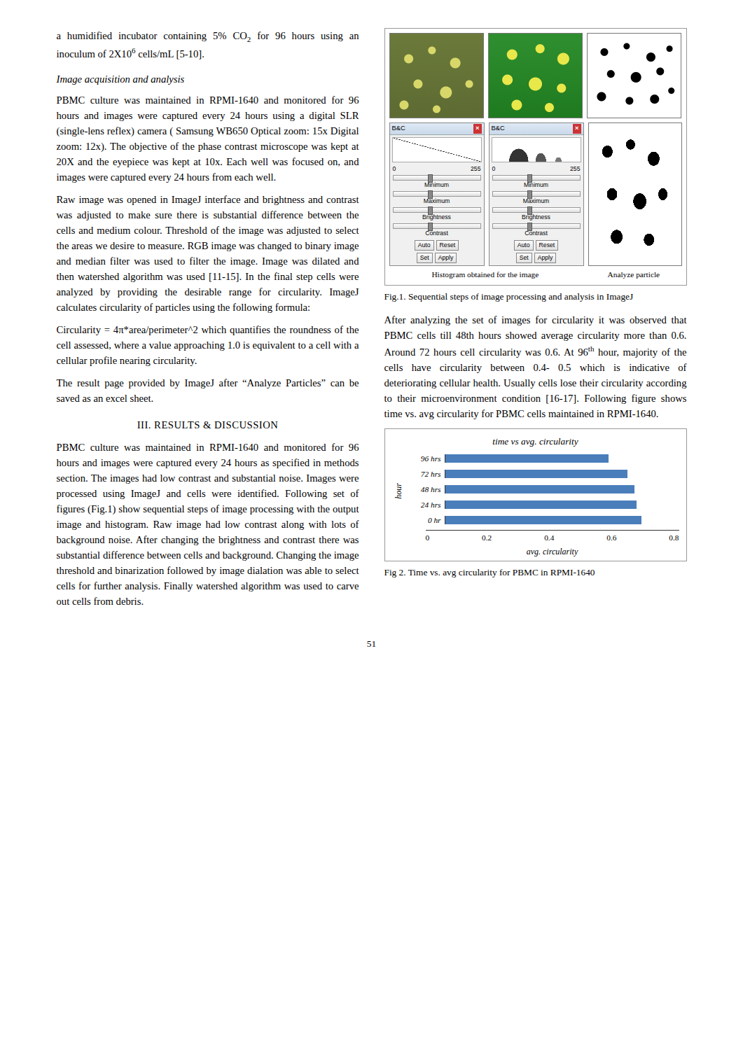a humidified incubator containing 5% CO2 for 96 hours using an inoculum of 2X106 cells/mL [5-10].
Image acquisition and analysis
PBMC culture was maintained in RPMI-1640 and monitored for 96 hours and images were captured every 24 hours using a digital SLR (single-lens reflex) camera ( Samsung WB650 Optical zoom: 15x Digital zoom: 12x). The objective of the phase contrast microscope was kept at 20X and the eyepiece was kept at 10x. Each well was focused on, and images were captured every 24 hours from each well.
Raw image was opened in ImageJ interface and brightness and contrast was adjusted to make sure there is substantial difference between the cells and medium colour. Threshold of the image was adjusted to select the areas we desire to measure. RGB image was changed to binary image and median filter was used to filter the image. Image was dilated and then watershed algorithm was used [11-15]. In the final step cells were analyzed by providing the desirable range for circularity. ImageJ calculates circularity of particles using the following formula:
Circularity = 4π*area/perimeter^2 which quantifies the roundness of the cell assessed, where a value approaching 1.0 is equivalent to a cell with a cellular profile nearing circularity.
The result page provided by ImageJ after “Analyze Particles” can be saved as an excel sheet.
III. RESULTS & DISCUSSION
PBMC culture was maintained in RPMI-1640 and monitored for 96 hours and images were captured every 24 hours as specified in methods section. The images had low contrast and substantial noise. Images were processed using ImageJ and cells were identified. Following set of figures (Fig.1) show sequential steps of image processing with the output image and histogram. Raw image had low contrast along with lots of background noise. After changing the brightness and contrast there was substantial difference between cells and background. Changing the image threshold and binarization followed by image dialation was able to select cells for further analysis. Finally watershed algorithm was used to carve out cells from debris.
B&C×
0255
Minimum
Maximum
Brightness
Contrast
Auto Reset
Set Apply
B&C×
0255
Minimum
Maximum
Brightness
Contrast
Auto Reset
Set Apply
Histogram obtained for the image Analyze particle
Fig.1. Sequential steps of image processing and analysis in ImageJ
After analyzing the set of images for circularity it was observed that PBMC cells till 48th hours showed average circularity more than 0.6. Around 72 hours cell circularity was 0.6. At 96th hour, majority of the cells have circularity between 0.4- 0.5 which is indicative of deteriorating cellular health. Usually cells lose their circularity according to their microenvironment condition [16-17]. Following figure shows time vs. avg circularity for PBMC cells maintained in RPMI-1640.
time vs avg. circularity
hour
96 hrs
72 hrs
48 hrs
24 hrs
0 hr
00.20.40.60.8
avg. circularity
Fig 2. Time vs. avg circularity for PBMC in RPMI-1640
51